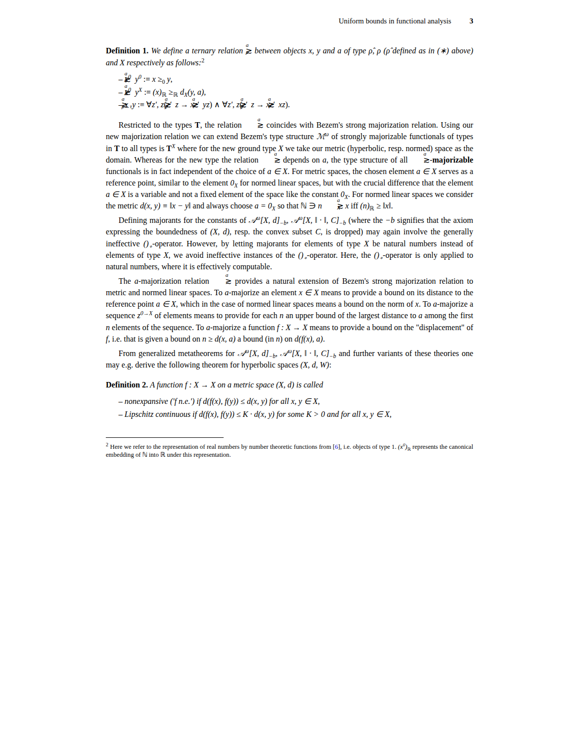Uniform bounds in functional analysis3
Definition 1. We define a ternary relation ≳ρa between objects x, y and a of type ρ̂, ρ (ρ̂ defined as in (∗) above) and X respectively as follows: 2
x0 ≳0 a y0 :≡ x ≥0 y,
x0 ≳Xa yX :≡ (x)ℝ ≥ℝ dX(y, a),
x ≳ρ→τ a y :≡ ∀z′, z(z′ ≳ρa z → xz′ ≳τa yz) ∧ ∀z′, z(z′ ≳ρ̂a z → xz′ ≳τ̂a xz).
Restricted to the types T, the relation ≳a coincides with Bezem's strong majorization relation. Using our new majorization relation we can extend Bezem's type structure ℳω of strongly majorizable functionals of types in T to all types is TX where for the new ground type X we take our metric (hyperbolic, resp. normed) space as the domain. Whereas for the new type the relation ≳a depends on a, the type structure of all ≳a-majorizable functionals is in fact independent of the choice of a ∈ X. For metric spaces, the chosen element a ∈ X serves as a reference point, similar to the element 0X for normed linear spaces, but with the crucial difference that the element a ∈ X is a variable and not a fixed element of the space like the constant 0X. For normed linear spaces we consider the metric d(x, y) ≡ ‖x − y‖ and always choose a = 0X so that ℕ ∋ n ≳Xa x iff (n)ℝ ≥ ‖x‖.
Defining majorants for the constants of 𝒜ω[X, d]−b, 𝒜ω[X, ‖ · ‖, C]−b (where the −b signifies that the axiom expressing the boundedness of (X, d), resp. the convex subset C, is dropped) may again involve the generally ineffective ()∘-operator. However, by letting majorants for elements of type X be natural numbers instead of elements of type X, we avoid ineffective instances of the ()∘-operator. Here, the ()∘-operator is only applied to natural numbers, where it is effectively computable.
The a-majorization relation ≳a provides a natural extension of Bezem's strong majorization relation to metric and normed linear spaces. To a-majorize an element x ∈ X means to provide a bound on its distance to the reference point a ∈ X, which in the case of normed linear spaces means a bound on the norm of x. To a-majorize a sequence z0→X of elements means to provide for each n an upper bound of the largest distance to a among the first n elements of the sequence. To a-majorize a function f : X → X means to provide a bound on the "displacement" of f, i.e. that is given a bound on n ≥ d(x, a) a bound (in n) on d(f(x), a).
From generalized metatheorems for 𝒜ω[X, d]−b, 𝒜ω[X, ‖ · ‖, C]−b and further variants of these theories one may e.g. derive the following theorem for hyperbolic spaces (X, d, W):
Definition 2. A function f : X → X on a metric space (X, d) is called
nonexpansive ('f n.e.') if d(f(x), f(y)) ≤ d(x, y) for all x, y ∈ X,
Lipschitz continuous if d(f(x), f(y)) ≤ K · d(x, y) for some K > 0 and for all x, y ∈ X,
2 Here we refer to the representation of real numbers by number theoretic functions from [6], i.e. objects of type 1. (x0)ℝ represents the canonical embedding of ℕ into ℝ under this representation.